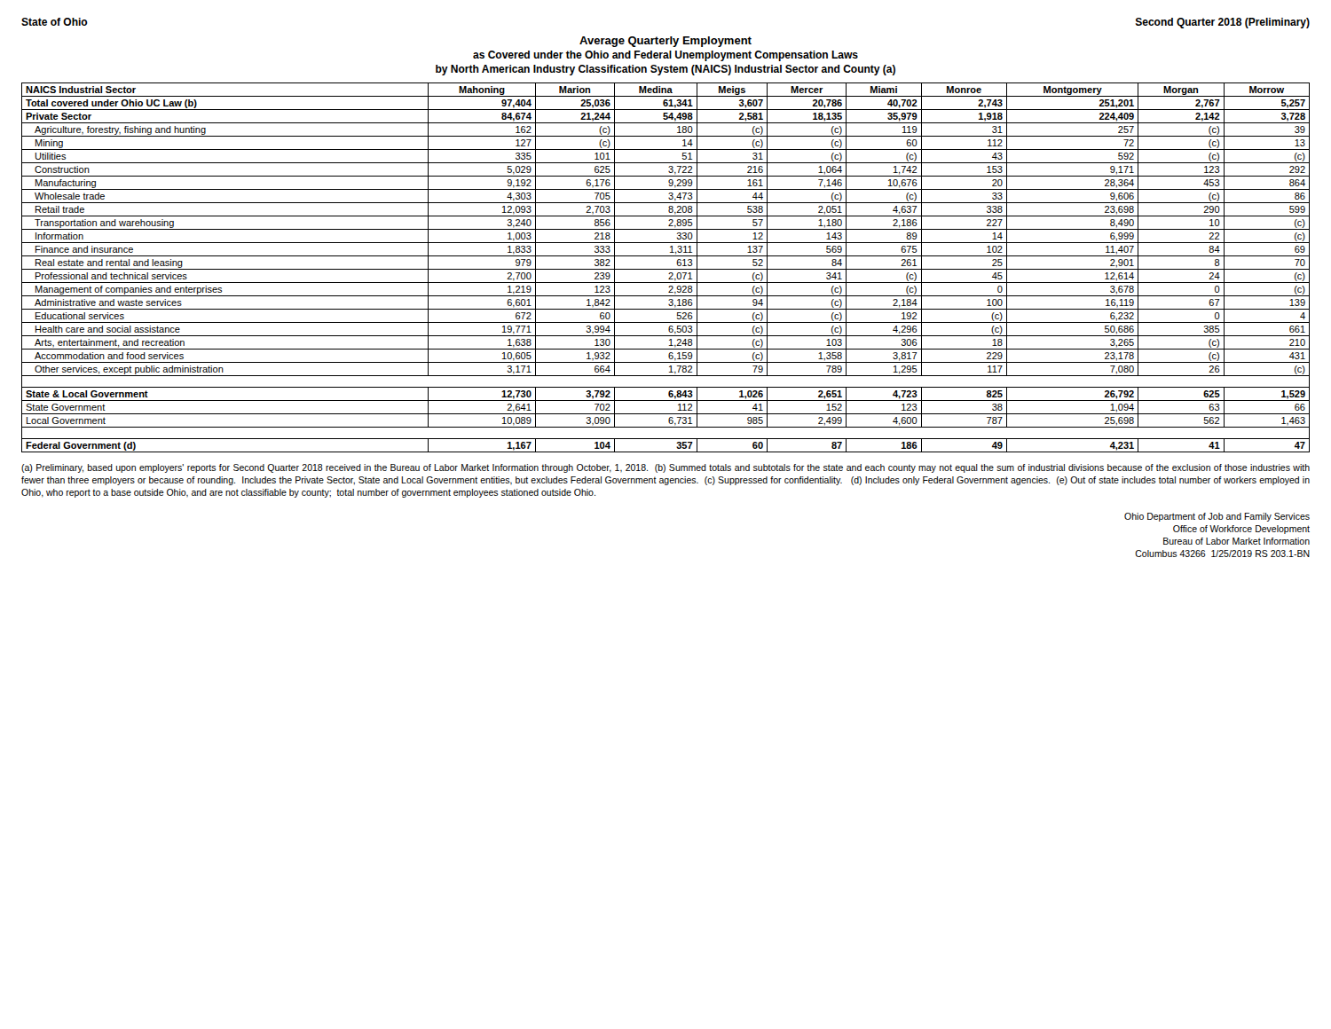State of Ohio
Second Quarter 2018 (Preliminary)
Average Quarterly Employment
as Covered under the Ohio and Federal Unemployment Compensation Laws
by North American Industry Classification System (NAICS) Industrial Sector and County (a)
| NAICS Industrial Sector | Mahoning | Marion | Medina | Meigs | Mercer | Miami | Monroe | Montgomery | Morgan | Morrow |
| --- | --- | --- | --- | --- | --- | --- | --- | --- | --- | --- |
| Total covered under Ohio UC Law (b) | 97,404 | 25,036 | 61,341 | 3,607 | 20,786 | 40,702 | 2,743 | 251,201 | 2,767 | 5,257 |
| Private Sector | 84,674 | 21,244 | 54,498 | 2,581 | 18,135 | 35,979 | 1,918 | 224,409 | 2,142 | 3,728 |
| Agriculture, forestry, fishing and hunting | 162 | (c) | 180 | (c) | (c) | 119 | 31 | 257 | (c) | 39 |
| Mining | 127 | (c) | 14 | (c) | (c) | 60 | 112 | 72 | (c) | 13 |
| Utilities | 335 | 101 | 51 | 31 | (c) | (c) | 43 | 592 | (c) | (c) |
| Construction | 5,029 | 625 | 3,722 | 216 | 1,064 | 1,742 | 153 | 9,171 | 123 | 292 |
| Manufacturing | 9,192 | 6,176 | 9,299 | 161 | 7,146 | 10,676 | 20 | 28,364 | 453 | 864 |
| Wholesale trade | 4,303 | 705 | 3,473 | 44 | (c) | (c) | 33 | 9,606 | (c) | 86 |
| Retail trade | 12,093 | 2,703 | 8,208 | 538 | 2,051 | 4,637 | 338 | 23,698 | 290 | 599 |
| Transportation and warehousing | 3,240 | 856 | 2,895 | 57 | 1,180 | 2,186 | 227 | 8,490 | 10 | (c) |
| Information | 1,003 | 218 | 330 | 12 | 143 | 89 | 14 | 6,999 | 22 | (c) |
| Finance and insurance | 1,833 | 333 | 1,311 | 137 | 569 | 675 | 102 | 11,407 | 84 | 69 |
| Real estate and rental and leasing | 979 | 382 | 613 | 52 | 84 | 261 | 25 | 2,901 | 8 | 70 |
| Professional and technical services | 2,700 | 239 | 2,071 | (c) | 341 | (c) | 45 | 12,614 | 24 | (c) |
| Management of companies and enterprises | 1,219 | 123 | 2,928 | (c) | (c) | (c) | 0 | 3,678 | 0 | (c) |
| Administrative and waste services | 6,601 | 1,842 | 3,186 | 94 | (c) | 2,184 | 100 | 16,119 | 67 | 139 |
| Educational services | 672 | 60 | 526 | (c) | (c) | 192 | (c) | 6,232 | 0 | 4 |
| Health care and social assistance | 19,771 | 3,994 | 6,503 | (c) | (c) | 4,296 | (c) | 50,686 | 385 | 661 |
| Arts, entertainment, and recreation | 1,638 | 130 | 1,248 | (c) | 103 | 306 | 18 | 3,265 | (c) | 210 |
| Accommodation and food services | 10,605 | 1,932 | 6,159 | (c) | 1,358 | 3,817 | 229 | 23,178 | (c) | 431 |
| Other services, except public administration | 3,171 | 664 | 1,782 | 79 | 789 | 1,295 | 117 | 7,080 | 26 | (c) |
| State & Local Government | 12,730 | 3,792 | 6,843 | 1,026 | 2,651 | 4,723 | 825 | 26,792 | 625 | 1,529 |
| State Government | 2,641 | 702 | 112 | 41 | 152 | 123 | 38 | 1,094 | 63 | 66 |
| Local Government | 10,089 | 3,090 | 6,731 | 985 | 2,499 | 4,600 | 787 | 25,698 | 562 | 1,463 |
| Federal Government (d) | 1,167 | 104 | 357 | 60 | 87 | 186 | 49 | 4,231 | 41 | 47 |
(a) Preliminary, based upon employers' reports for Second Quarter 2018 received in the Bureau of Labor Market Information through October, 1, 2018. (b) Summed totals and subtotals for the state and each county may not equal the sum of industrial divisions because of the exclusion of those industries with fewer than three employers or because of rounding. Includes the Private Sector, State and Local Government entities, but excludes Federal Government agencies. (c) Suppressed for confidentiality. (d) Includes only Federal Government agencies. (e) Out of state includes total number of workers employed in Ohio, who report to a base outside Ohio, and are not classifiable by county; total number of government employees stationed outside Ohio.
Ohio Department of Job and Family Services
Office of Workforce Development
Bureau of Labor Market Information
Columbus 43266 1/25/2019 RS 203.1-BN